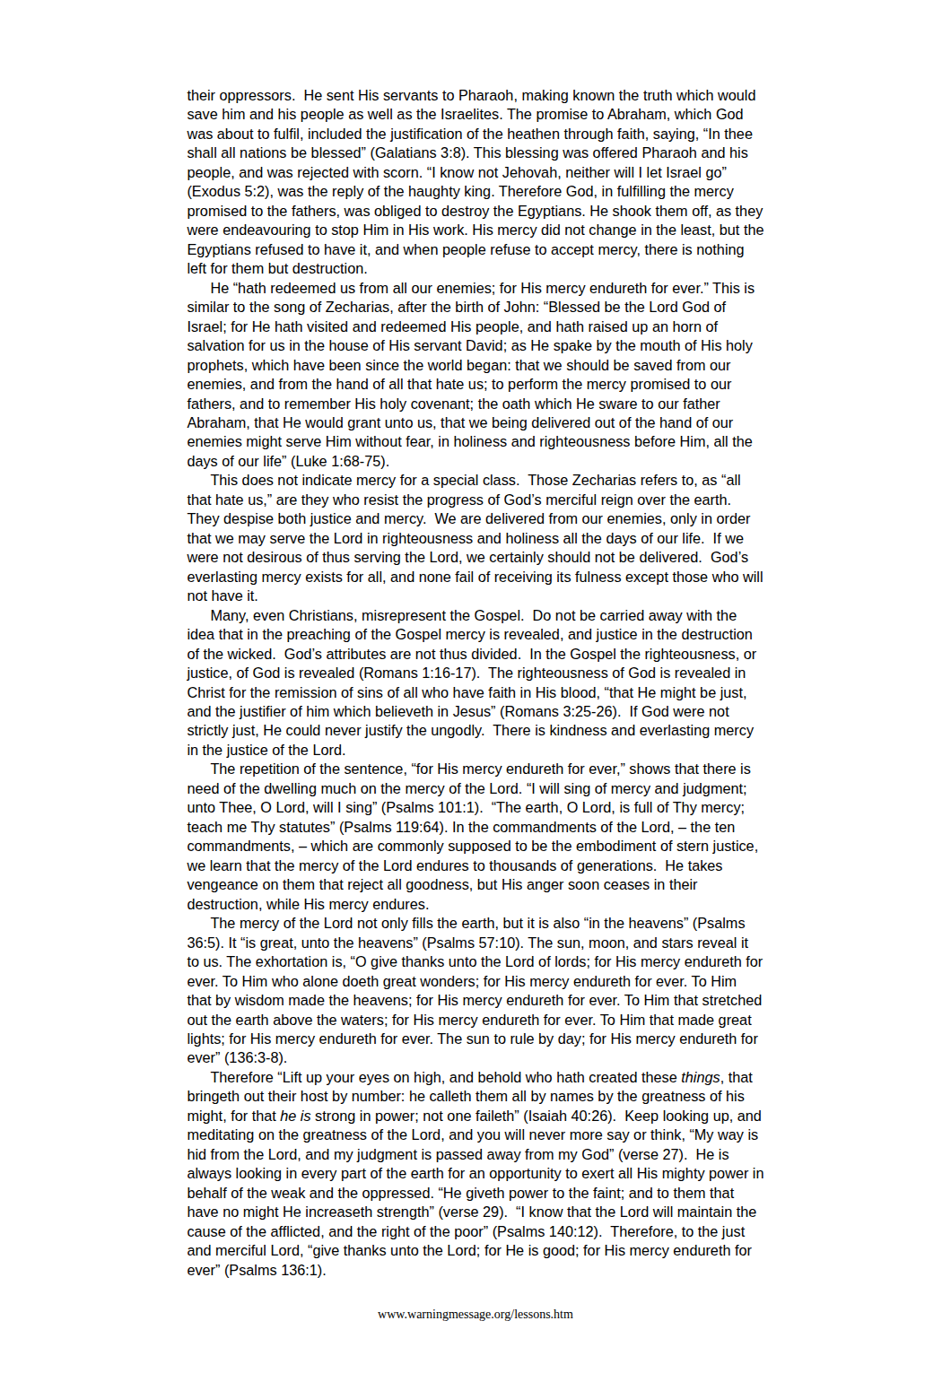their oppressors. He sent His servants to Pharaoh, making known the truth which would save him and his people as well as the Israelites. The promise to Abraham, which God was about to fulfil, included the justification of the heathen through faith, saying, “In thee shall all nations be blessed” (Galatians 3:8). This blessing was offered Pharaoh and his people, and was rejected with scorn. “I know not Jehovah, neither will I let Israel go” (Exodus 5:2), was the reply of the haughty king. Therefore God, in fulfilling the mercy promised to the fathers, was obliged to destroy the Egyptians. He shook them off, as they were endeavouring to stop Him in His work. His mercy did not change in the least, but the Egyptians refused to have it, and when people refuse to accept mercy, there is nothing left for them but destruction.
He “hath redeemed us from all our enemies; for His mercy endureth for ever.” This is similar to the song of Zecharias, after the birth of John: “Blessed be the Lord God of Israel; for He hath visited and redeemed His people, and hath raised up an horn of salvation for us in the house of His servant David; as He spake by the mouth of His holy prophets, which have been since the world began: that we should be saved from our enemies, and from the hand of all that hate us; to perform the mercy promised to our fathers, and to remember His holy covenant; the oath which He sware to our father Abraham, that He would grant unto us, that we being delivered out of the hand of our enemies might serve Him without fear, in holiness and righteousness before Him, all the days of our life” (Luke 1:68-75).
This does not indicate mercy for a special class. Those Zecharias refers to, as “all that hate us,” are they who resist the progress of God’s merciful reign over the earth. They despise both justice and mercy. We are delivered from our enemies, only in order that we may serve the Lord in righteousness and holiness all the days of our life. If we were not desirous of thus serving the Lord, we certainly should not be delivered. God’s everlasting mercy exists for all, and none fail of receiving its fulness except those who will not have it.
Many, even Christians, misrepresent the Gospel. Do not be carried away with the idea that in the preaching of the Gospel mercy is revealed, and justice in the destruction of the wicked. God’s attributes are not thus divided. In the Gospel the righteousness, or justice, of God is revealed (Romans 1:16-17). The righteousness of God is revealed in Christ for the remission of sins of all who have faith in His blood, “that He might be just, and the justifier of him which believeth in Jesus” (Romans 3:25-26). If God were not strictly just, He could never justify the ungodly. There is kindness and everlasting mercy in the justice of the Lord.
The repetition of the sentence, “for His mercy endureth for ever,” shows that there is need of the dwelling much on the mercy of the Lord. “I will sing of mercy and judgment; unto Thee, O Lord, will I sing” (Psalms 101:1). “The earth, O Lord, is full of Thy mercy; teach me Thy statutes” (Psalms 119:64). In the commandments of the Lord, – the ten commandments, – which are commonly supposed to be the embodiment of stern justice, we learn that the mercy of the Lord endures to thousands of generations. He takes vengeance on them that reject all goodness, but His anger soon ceases in their destruction, while His mercy endures.
The mercy of the Lord not only fills the earth, but it is also “in the heavens” (Psalms 36:5). It “is great, unto the heavens” (Psalms 57:10). The sun, moon, and stars reveal it to us. The exhortation is, “O give thanks unto the Lord of lords; for His mercy endureth for ever. To Him who alone doeth great wonders; for His mercy endureth for ever. To Him that by wisdom made the heavens; for His mercy endureth for ever. To Him that stretched out the earth above the waters; for His mercy endureth for ever. To Him that made great lights; for His mercy endureth for ever. The sun to rule by day; for His mercy endureth for ever” (136:3-8).
Therefore “Lift up your eyes on high, and behold who hath created these things, that bringeth out their host by number: he calleth them all by names by the greatness of his might, for that he is strong in power; not one faileth” (Isaiah 40:26). Keep looking up, and meditating on the greatness of the Lord, and you will never more say or think, “My way is hid from the Lord, and my judgment is passed away from my God” (verse 27). He is always looking in every part of the earth for an opportunity to exert all His mighty power in behalf of the weak and the oppressed. “He giveth power to the faint; and to them that have no might He increaseth strength” (verse 29). “I know that the Lord will maintain the cause of the afflicted, and the right of the poor” (Psalms 140:12). Therefore, to the just and merciful Lord, “give thanks unto the Lord; for He is good; for His mercy endureth for ever” (Psalms 136:1).
www.warningmessage.org/lessons.htm